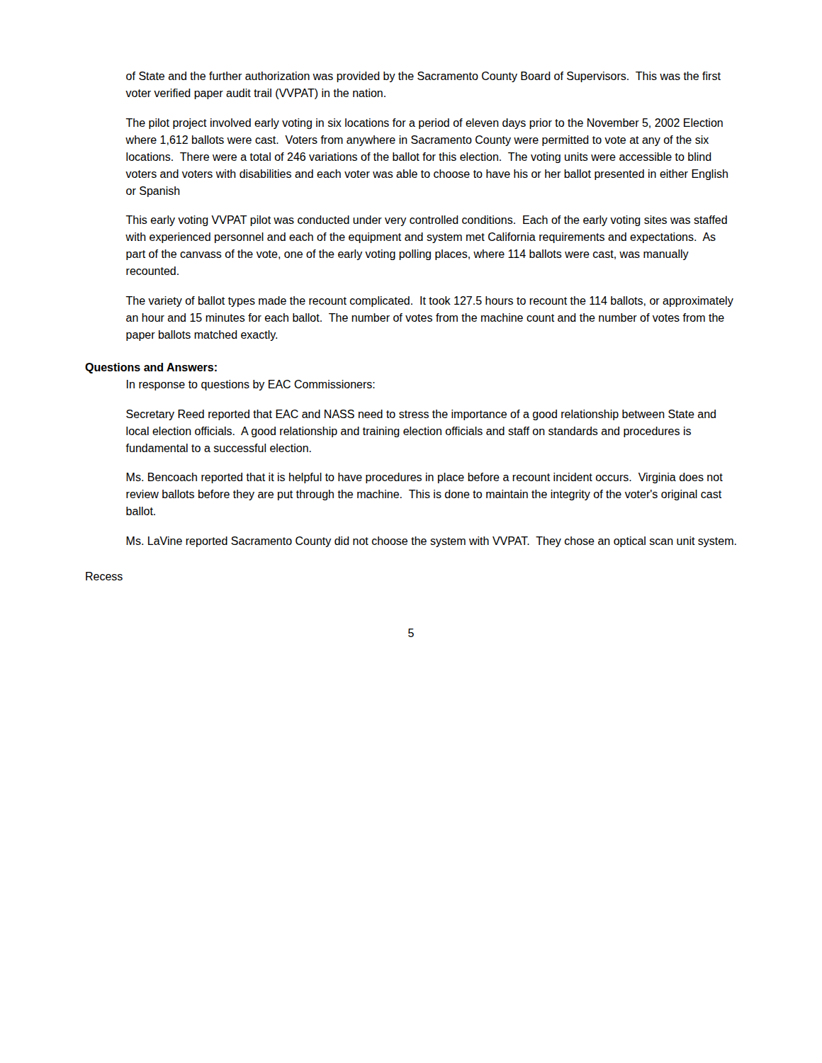of State and the further authorization was provided by the Sacramento County Board of Supervisors. This was the first voter verified paper audit trail (VVPAT) in the nation.
The pilot project involved early voting in six locations for a period of eleven days prior to the November 5, 2002 Election where 1,612 ballots were cast. Voters from anywhere in Sacramento County were permitted to vote at any of the six locations. There were a total of 246 variations of the ballot for this election. The voting units were accessible to blind voters and voters with disabilities and each voter was able to choose to have his or her ballot presented in either English or Spanish
This early voting VVPAT pilot was conducted under very controlled conditions. Each of the early voting sites was staffed with experienced personnel and each of the equipment and system met California requirements and expectations. As part of the canvass of the vote, one of the early voting polling places, where 114 ballots were cast, was manually recounted.
The variety of ballot types made the recount complicated. It took 127.5 hours to recount the 114 ballots, or approximately an hour and 15 minutes for each ballot. The number of votes from the machine count and the number of votes from the paper ballots matched exactly.
Questions and Answers:
In response to questions by EAC Commissioners:
Secretary Reed reported that EAC and NASS need to stress the importance of a good relationship between State and local election officials. A good relationship and training election officials and staff on standards and procedures is fundamental to a successful election.
Ms. Bencoach reported that it is helpful to have procedures in place before a recount incident occurs. Virginia does not review ballots before they are put through the machine. This is done to maintain the integrity of the voter's original cast ballot.
Ms. LaVine reported Sacramento County did not choose the system with VVPAT. They chose an optical scan unit system.
Recess
5